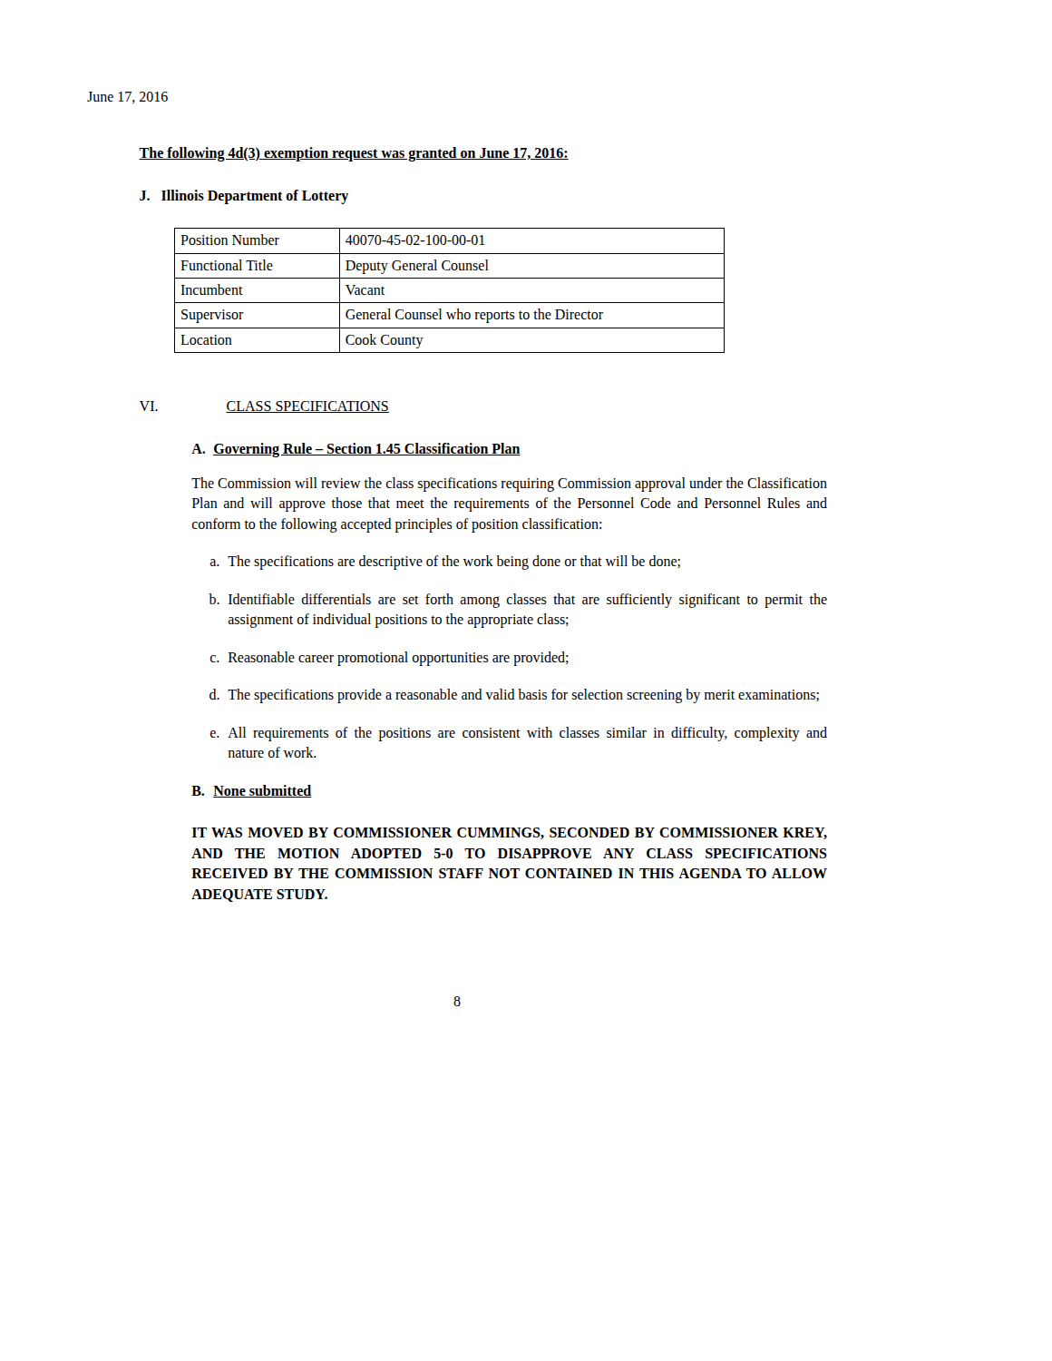June 17, 2016
The following 4d(3) exemption request was granted on June 17, 2016:
J. Illinois Department of Lottery
| Position Number | 40070-45-02-100-00-01 |
| Functional Title | Deputy General Counsel |
| Incumbent | Vacant |
| Supervisor | General Counsel who reports to the Director |
| Location | Cook County |
VI. CLASS SPECIFICATIONS
A. Governing Rule – Section 1.45 Classification Plan
The Commission will review the class specifications requiring Commission approval under the Classification Plan and will approve those that meet the requirements of the Personnel Code and Personnel Rules and conform to the following accepted principles of position classification:
The specifications are descriptive of the work being done or that will be done;
Identifiable differentials are set forth among classes that are sufficiently significant to permit the assignment of individual positions to the appropriate class;
Reasonable career promotional opportunities are provided;
The specifications provide a reasonable and valid basis for selection screening by merit examinations;
All requirements of the positions are consistent with classes similar in difficulty, complexity and nature of work.
B. None submitted
IT WAS MOVED BY COMMISSIONER CUMMINGS, SECONDED BY COMMISSIONER KREY, AND THE MOTION ADOPTED 5-0 TO DISAPPROVE ANY CLASS SPECIFICATIONS RECEIVED BY THE COMMISSION STAFF NOT CONTAINED IN THIS AGENDA TO ALLOW ADEQUATE STUDY.
8